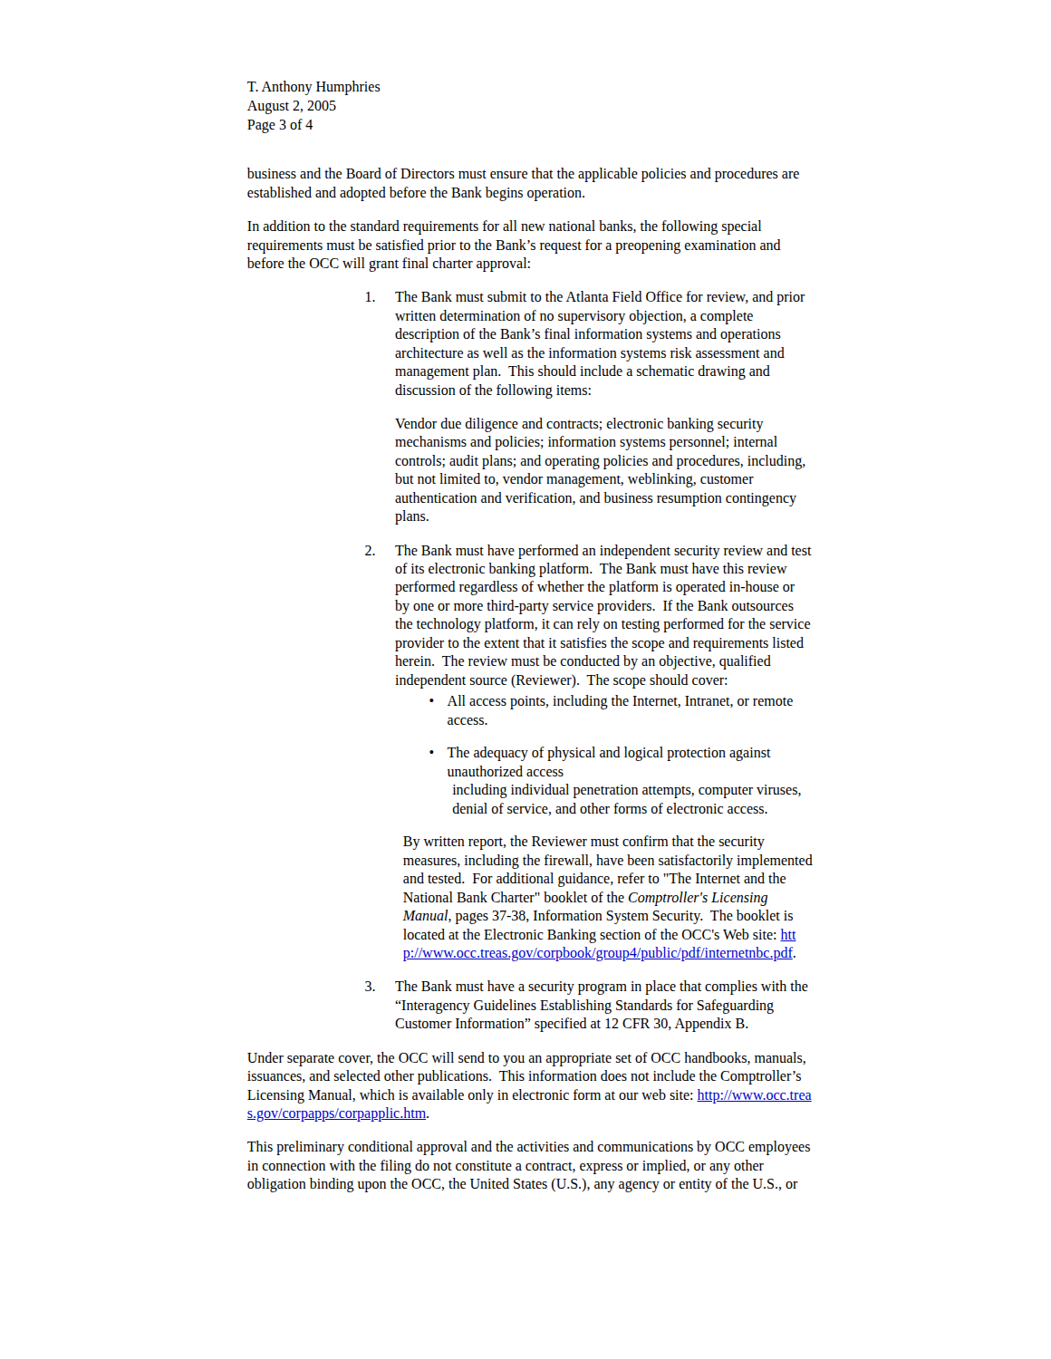T. Anthony Humphries
August 2, 2005
Page 3 of 4
business and the Board of Directors must ensure that the applicable policies and procedures are established and adopted before the Bank begins operation.
In addition to the standard requirements for all new national banks, the following special requirements must be satisfied prior to the Bank’s request for a preopening examination and before the OCC will grant final charter approval:
1. The Bank must submit to the Atlanta Field Office for review, and prior written determination of no supervisory objection, a complete description of the Bank’s final information systems and operations architecture as well as the information systems risk assessment and management plan. This should include a schematic drawing and discussion of the following items:
Vendor due diligence and contracts; electronic banking security mechanisms and policies; information systems personnel; internal controls; audit plans; and operating policies and procedures, including, but not limited to, vendor management, weblinking, customer authentication and verification, and business resumption contingency plans.
2. The Bank must have performed an independent security review and test of its electronic banking platform. The Bank must have this review performed regardless of whether the platform is operated in-house or by one or more third-party service providers. If the Bank outsources the technology platform, it can rely on testing performed for the service provider to the extent that it satisfies the scope and requirements listed herein. The review must be conducted by an objective, qualified independent source (Reviewer). The scope should cover:
All access points, including the Internet, Intranet, or remote access.
The adequacy of physical and logical protection against unauthorized accessincluding individual penetration attempts, computer viruses, denial of service, and other forms of electronic access.
By written report, the Reviewer must confirm that the security measures, including the firewall, have been satisfactorily implemented and tested. For additional guidance, refer to "The Internet and the National Bank Charter" booklet of the Comptroller's Licensing Manual, pages 37-38, Information System Security. The booklet is located at the Electronic Banking section of the OCC's Web site: http://www.occ.treas.gov/corpbook/group4/public/pdf/internetnbc.pdf.
3. The Bank must have a security program in place that complies with the “Interagency Guidelines Establishing Standards for Safeguarding Customer Information” specified at 12 CFR 30, Appendix B.
Under separate cover, the OCC will send to you an appropriate set of OCC handbooks, manuals, issuances, and selected other publications. This information does not include the Comptroller’s Licensing Manual, which is available only in electronic form at our web site: http://www.occ.treas.gov/corpapps/corpapplic.htm.
This preliminary conditional approval and the activities and communications by OCC employees in connection with the filing do not constitute a contract, express or implied, or any other obligation binding upon the OCC, the United States (U.S.), any agency or entity of the U.S., or